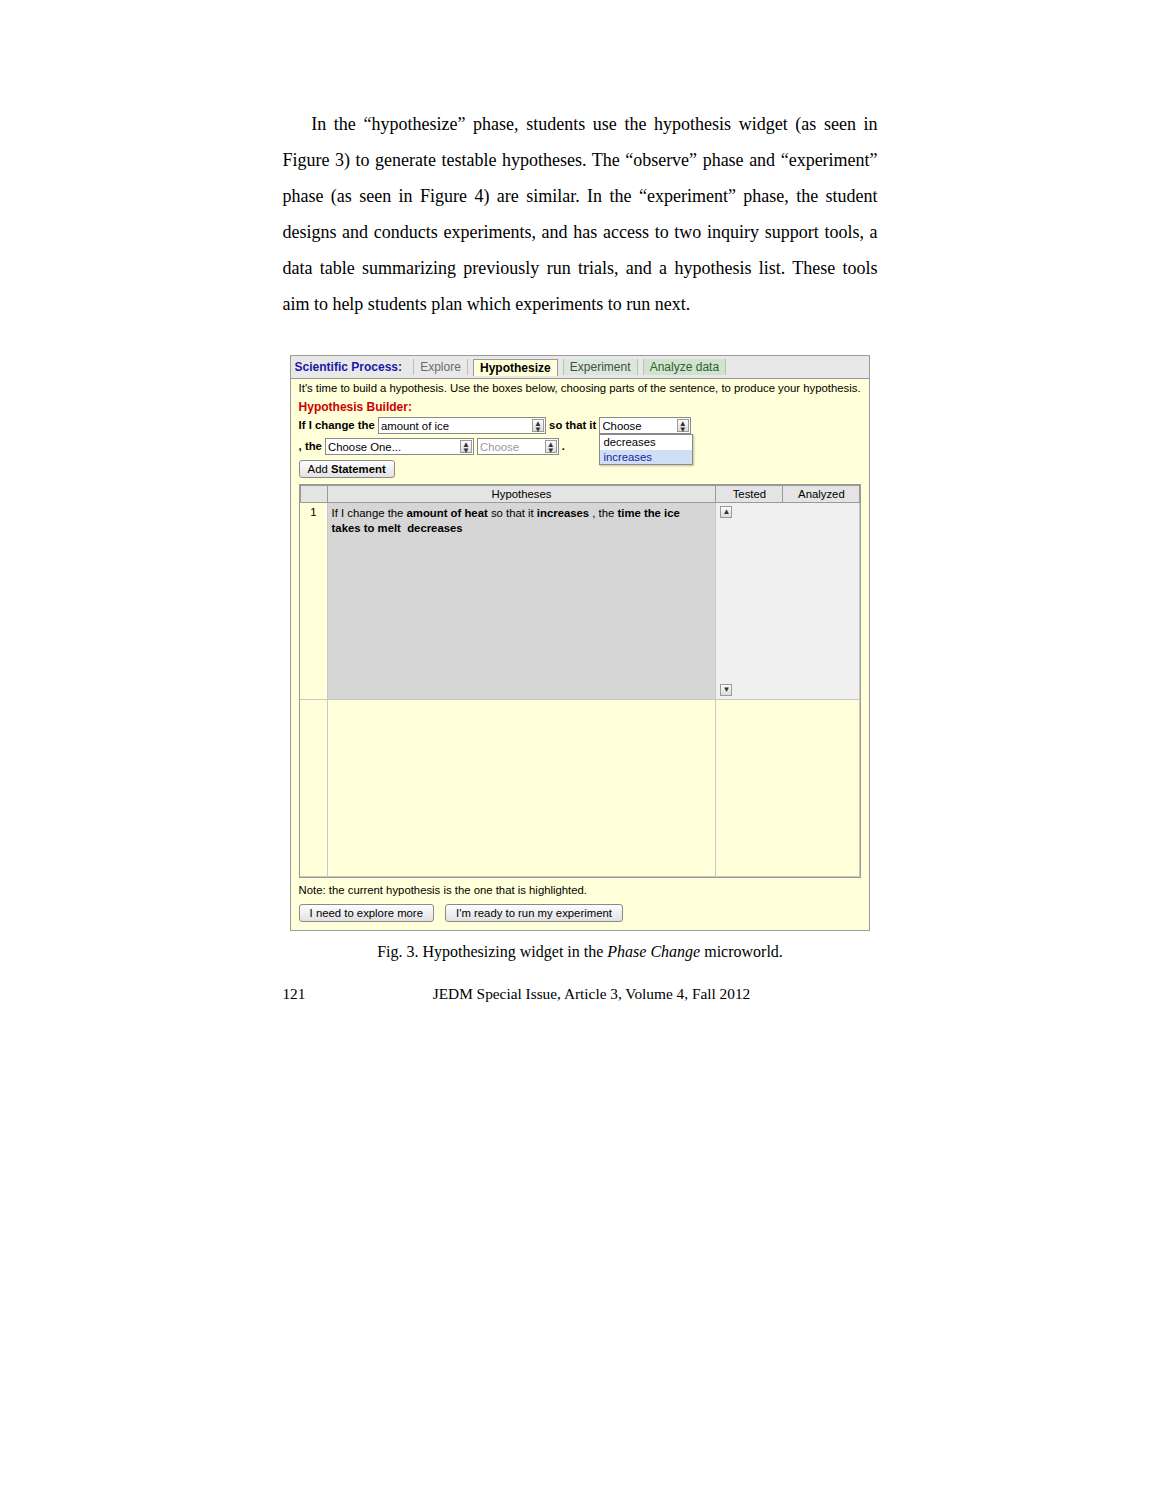In the “hypothesize” phase, students use the hypothesis widget (as seen in Figure 3) to generate testable hypotheses. The “observe” phase and “experiment” phase (as seen in Figure 4) are similar. In the “experiment” phase, the student designs and conducts experiments, and has access to two inquiry support tools, a data table summarizing previously run trials, and a hypothesis list. These tools aim to help students plan which experiments to run next.
Scientific Process: Explore Hypothesize Experiment Analyze data
It's time to build a hypothesis. Use the boxes below, choosing parts of the sentence, to produce your hypothesis.
Hypothesis Builder:
If I change the amount of ice▲
▼ so that it Choose▲
▼
decreases
increases
, the Choose One...▲
▼ Choose▲
▼ .
Add Statement
| | Hypotheses | Tested | Analyzed |
| --- | --- | --- | --- |
| 1 | If I change the amount of heat so that it increases , the time the ice takes to melt decreases | ▲ ▼ |
Note: the current hypothesis is the one that is highlighted.
I need to explore more I'm ready to run my experiment
Fig. 3. Hypothesizing widget in the Phase Change microworld.
121
JEDM Special Issue, Article 3, Volume 4, Fall 2012